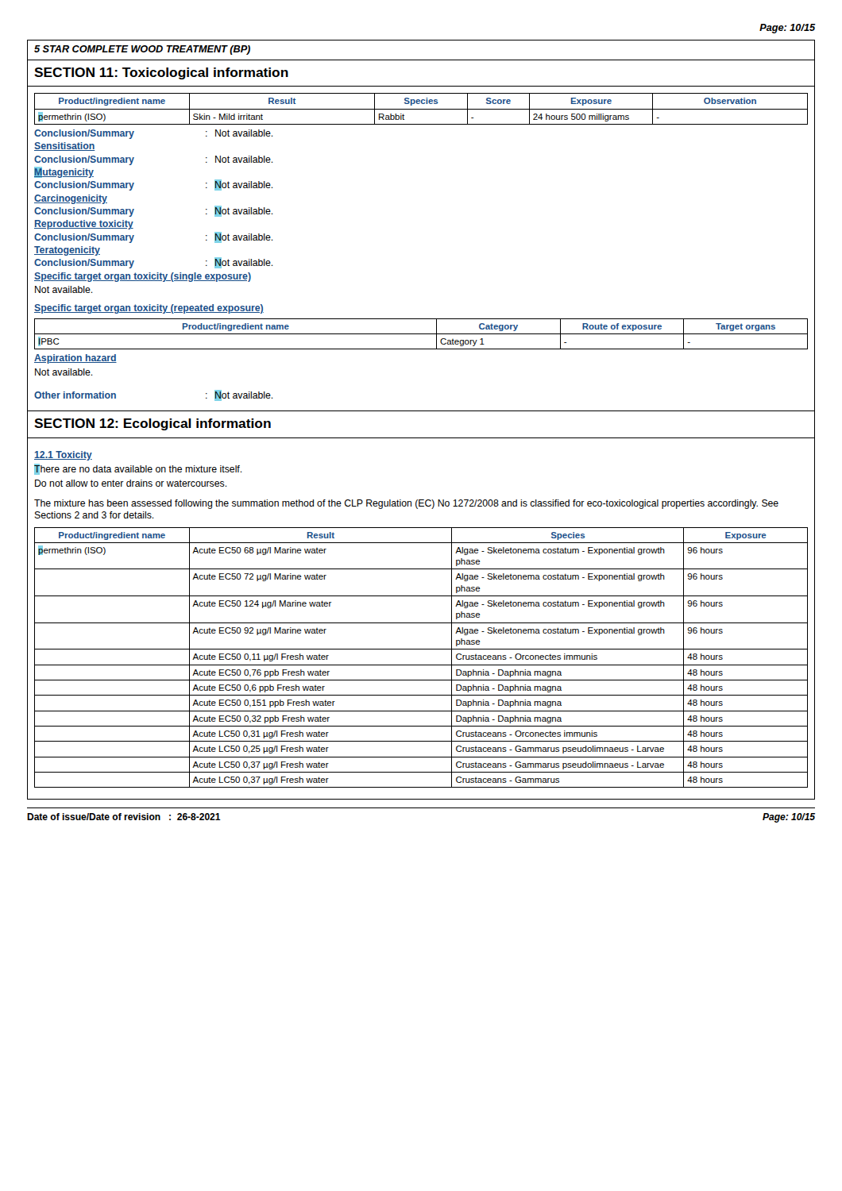Page: 10/15
5 STAR COMPLETE WOOD TREATMENT (BP)
SECTION 11: Toxicological information
| Product/ingredient name | Result | Species | Score | Exposure | Observation |
| --- | --- | --- | --- | --- | --- |
| p ermethrin (ISO) | Skin - Mild irritant | Rabbit | - | 24 hours 500 milligrams | - |
Conclusion/Summary
:
Not available.
Sensitisation
Conclusion/Summary
:
Not available.
Mutagenicity
Conclusion/Summary
:
Not available.
Carcinogenicity
Conclusion/Summary
:
Not available.
Reproductive toxicity
Conclusion/Summary
:
Not available.
Teratogenicity
Conclusion/Summary
:
Not available.
Specific target organ toxicity (single exposure)
Not available.
Specific target organ toxicity (repeated exposure)
| Product/ingredient name | Category | Route of exposure | Target organs |
| --- | --- | --- | --- |
| I PBC | Category 1 | - | - |
Aspiration hazard
Not available.
Other information
:
Not available.
SECTION 12: Ecological information
12.1 Toxicity
There are no data available on the mixture itself.
Do not allow to enter drains or watercourses.
The mixture has been assessed following the summation method of the CLP Regulation (EC) No 1272/2008 and is classified for eco-toxicological properties accordingly. See Sections 2 and 3 for details.
| Product/ingredient name | Result | Species | Exposure |
| --- | --- | --- | --- |
| p ermethrin (ISO) | Acute EC50 68 µg/l Marine water | Algae - Skeletonema costatum - Exponential growth phase | 96 hours |
| | Acute EC50 72 µg/l Marine water | Algae - Skeletonema costatum - Exponential growth phase | 96 hours |
| | Acute EC50 124 µg/l Marine water | Algae - Skeletonema costatum - Exponential growth phase | 96 hours |
| | Acute EC50 92 µg/l Marine water | Algae - Skeletonema costatum - Exponential growth phase | 96 hours |
| | Acute EC50 0,11 µg/l Fresh water | Crustaceans - Orconectes immunis | 48 hours |
| | Acute EC50 0,76 ppb Fresh water | Daphnia - Daphnia magna | 48 hours |
| | Acute EC50 0,6 ppb Fresh water | Daphnia - Daphnia magna | 48 hours |
| | Acute EC50 0,151 ppb Fresh water | Daphnia - Daphnia magna | 48 hours |
| | Acute EC50 0,32 ppb Fresh water | Daphnia - Daphnia magna | 48 hours |
| | Acute LC50 0,31 µg/l Fresh water | Crustaceans - Orconectes immunis | 48 hours |
| | Acute LC50 0,25 µg/l Fresh water | Crustaceans - Gammarus pseudolimnaeus - Larvae | 48 hours |
| | Acute LC50 0,37 µg/l Fresh water | Crustaceans - Gammarus pseudolimnaeus - Larvae | 48 hours |
| | Acute LC50 0,37 µg/l Fresh water | Crustaceans - Gammarus | 48 hours |
Date of issue/Date of revision : 26-8-2021
Page: 10/15